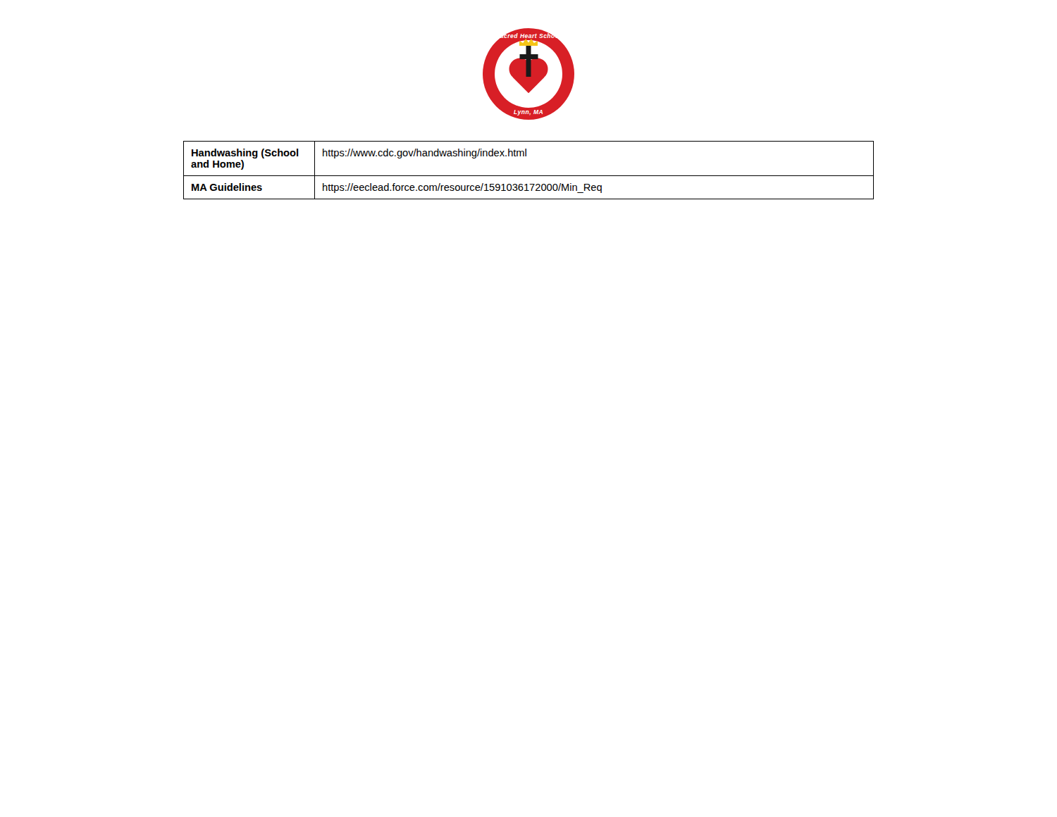Sacred Heart School
Lynn, MA
| Handwashing (School and Home) | https://www.cdc.gov/handwashing/index.html |
| MA Guidelines | https://eeclead.force.com/resource/1591036172000/Min_Req |